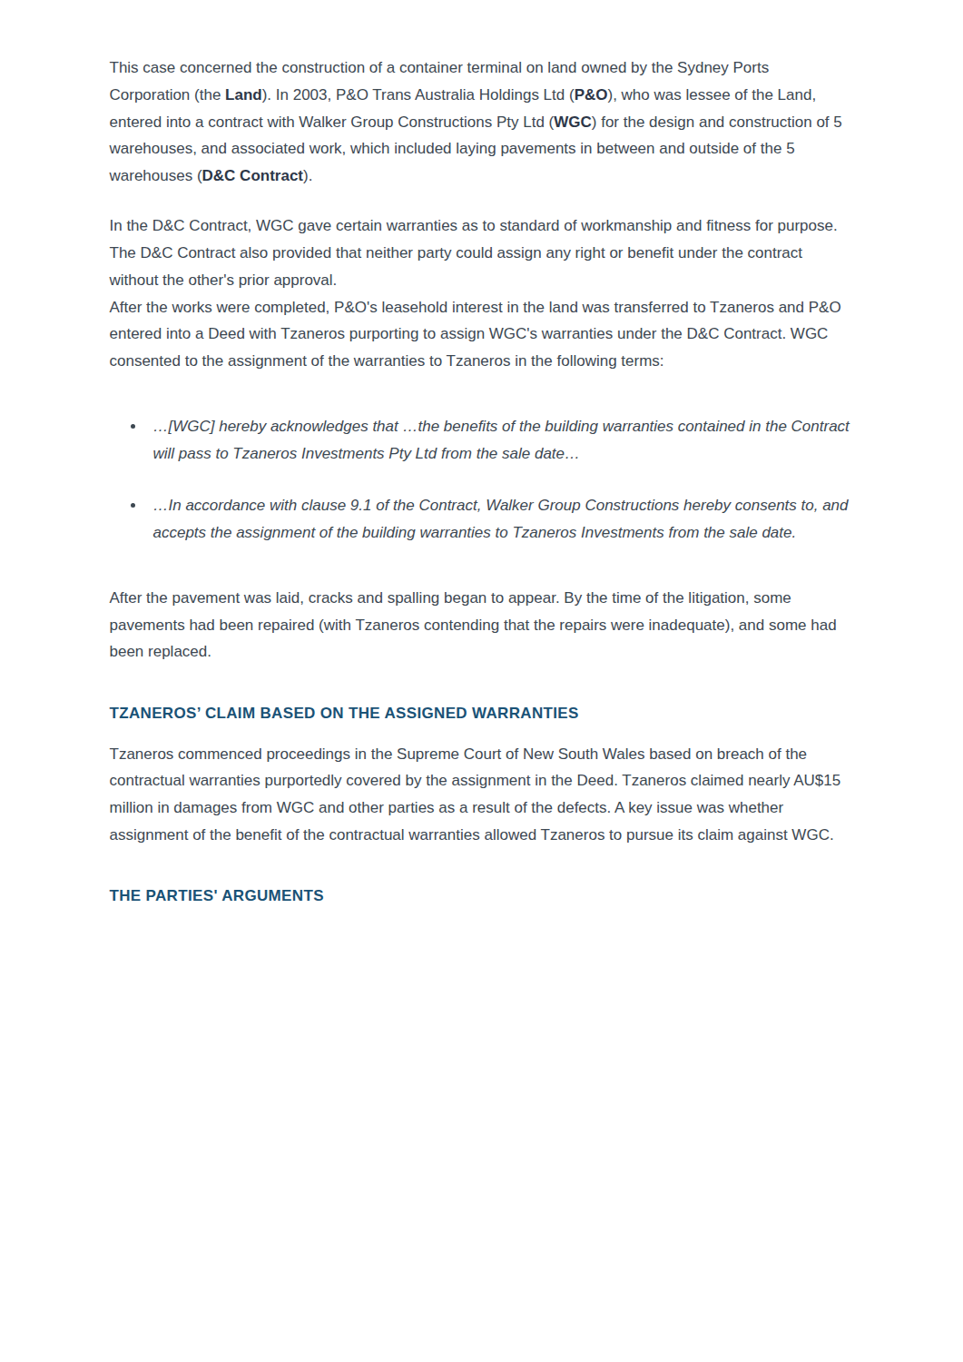This case concerned the construction of a container terminal on land owned by the Sydney Ports Corporation (the Land). In 2003, P&O Trans Australia Holdings Ltd (P&O), who was lessee of the Land, entered into a contract with Walker Group Constructions Pty Ltd (WGC) for the design and construction of 5 warehouses, and associated work, which included laying pavements in between and outside of the 5 warehouses (D&C Contract).
In the D&C Contract, WGC gave certain warranties as to standard of workmanship and fitness for purpose. The D&C Contract also provided that neither party could assign any right or benefit under the contract without the other's prior approval.
After the works were completed, P&O's leasehold interest in the land was transferred to Tzaneros and P&O entered into a Deed with Tzaneros purporting to assign WGC's warranties under the D&C Contract. WGC consented to the assignment of the warranties to Tzaneros in the following terms:
…[WGC] hereby acknowledges that …the benefits of the building warranties contained in the Contract will pass to Tzaneros Investments Pty Ltd from the sale date…
…In accordance with clause 9.1 of the Contract, Walker Group Constructions hereby consents to, and accepts the assignment of the building warranties to Tzaneros Investments from the sale date.
After the pavement was laid, cracks and spalling began to appear. By the time of the litigation, some pavements had been repaired (with Tzaneros contending that the repairs were inadequate), and some had been replaced.
TZANEROS’ CLAIM BASED ON THE ASSIGNED WARRANTIES
Tzaneros commenced proceedings in the Supreme Court of New South Wales based on breach of the contractual warranties purportedly covered by the assignment in the Deed. Tzaneros claimed nearly AU$15 million in damages from WGC and other parties as a result of the defects. A key issue was whether assignment of the benefit of the contractual warranties allowed Tzaneros to pursue its claim against WGC.
THE PARTIES' ARGUMENTS